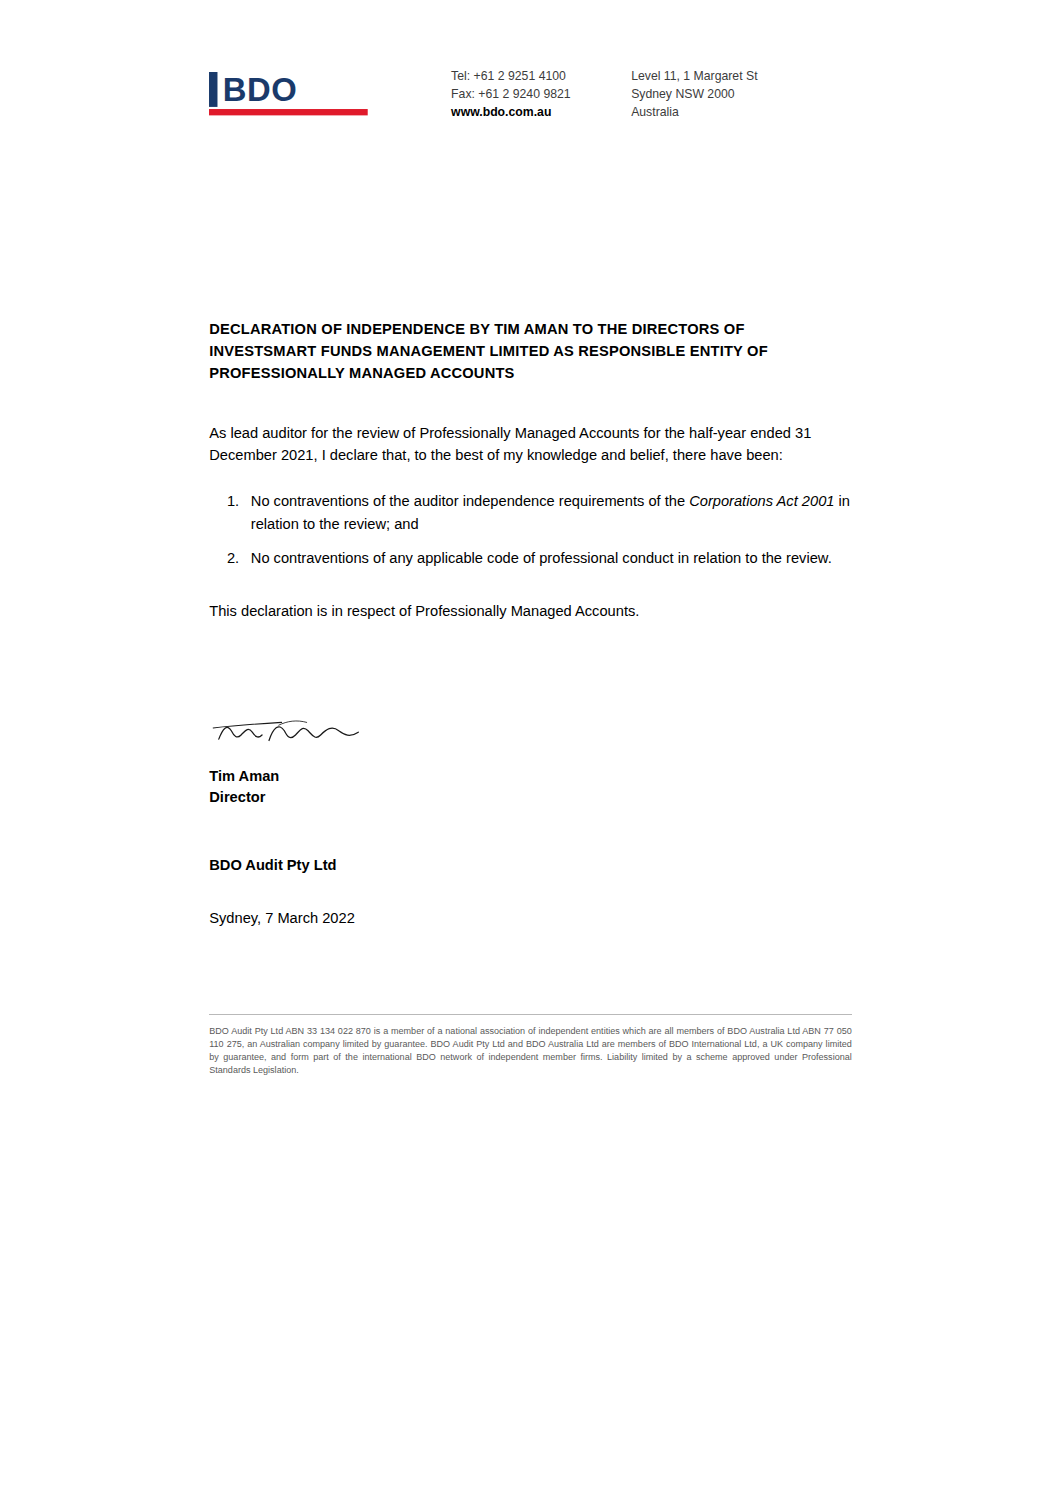BDO
Tel: +61 2 9251 4100
Fax: +61 2 9240 9821
www.bdo.com.au
Level 11, 1 Margaret St
Sydney NSW 2000
Australia
Declaration of Independence by Tim Aman to the Directors of InvestSMART Funds Management Limited as Responsible Entity of Professionally Managed Accounts
As lead auditor for the review of Professionally Managed Accounts for the half-year ended 31 December 2021, I declare that, to the best of my knowledge and belief, there have been:
No contraventions of the auditor independence requirements of the Corporations Act 2001 in relation to the review; and
No contraventions of any applicable code of professional conduct in relation to the review.
This declaration is in respect of Professionally Managed Accounts.
Tim Aman
Director
BDO Audit Pty Ltd
Sydney, 7 March 2022
BDO Audit Pty Ltd ABN 33 134 022 870 is a member of a national association of independent entities which are all members of BDO Australia Ltd ABN 77 050 110 275, an Australian company limited by guarantee. BDO Audit Pty Ltd and BDO Australia Ltd are members of BDO International Ltd, a UK company limited by guarantee, and form part of the international BDO network of independent member firms. Liability limited by a scheme approved under Professional Standards Legislation.